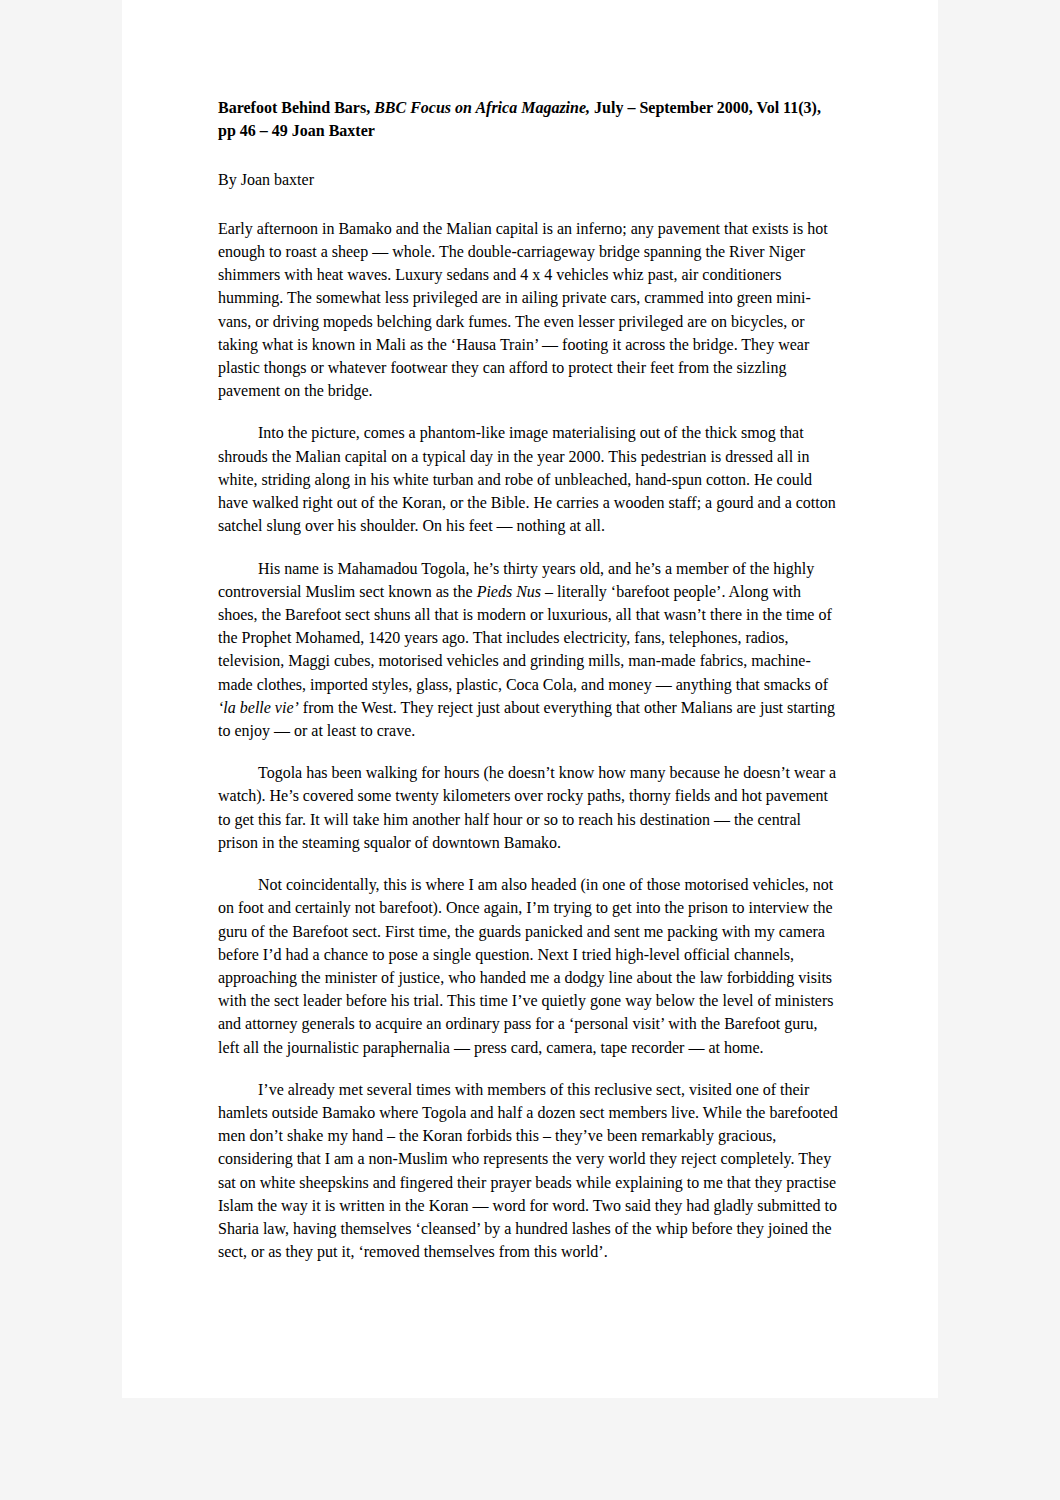Barefoot Behind Bars, BBC Focus on Africa Magazine, July – September 2000, Vol 11(3), pp 46 – 49 Joan Baxter
By Joan baxter
Early afternoon in Bamako and the Malian capital is an inferno; any pavement that exists is hot enough to roast a sheep — whole. The double-carriageway bridge spanning the River Niger shimmers with heat waves. Luxury sedans and 4 x 4 vehicles whiz past, air conditioners humming. The somewhat less privileged are in ailing private cars, crammed into green mini-vans, or driving mopeds belching dark fumes. The even lesser privileged are on bicycles, or taking what is known in Mali as the ‘Hausa Train’ — footing it across the bridge. They wear plastic thongs or whatever footwear they can afford to protect their feet from the sizzling pavement on the bridge.
Into the picture, comes a phantom-like image materialising out of the thick smog that shrouds the Malian capital on a typical day in the year 2000. This pedestrian is dressed all in white, striding along in his white turban and robe of unbleached, hand-spun cotton. He could have walked right out of the Koran, or the Bible. He carries a wooden staff; a gourd and a cotton satchel slung over his shoulder. On his feet — nothing at all.
His name is Mahamadou Togola, he’s thirty years old, and he’s a member of the highly controversial Muslim sect known as the Pieds Nus – literally ‘barefoot people’. Along with shoes, the Barefoot sect shuns all that is modern or luxurious, all that wasn’t there in the time of the Prophet Mohamed, 1420 years ago. That includes electricity, fans, telephones, radios, television, Maggi cubes, motorised vehicles and grinding mills, man-made fabrics, machine-made clothes, imported styles, glass, plastic, Coca Cola, and money — anything that smacks of ‘la belle vie’ from the West. They reject just about everything that other Malians are just starting to enjoy — or at least to crave.
Togola has been walking for hours (he doesn’t know how many because he doesn’t wear a watch). He’s covered some twenty kilometers over rocky paths, thorny fields and hot pavement to get this far. It will take him another half hour or so to reach his destination — the central prison in the steaming squalor of downtown Bamako.
Not coincidentally, this is where I am also headed (in one of those motorised vehicles, not on foot and certainly not barefoot). Once again, I’m trying to get into the prison to interview the guru of the Barefoot sect. First time, the guards panicked and sent me packing with my camera before I’d had a chance to pose a single question. Next I tried high-level official channels, approaching the minister of justice, who handed me a dodgy line about the law forbidding visits with the sect leader before his trial. This time I’ve quietly gone way below the level of ministers and attorney generals to acquire an ordinary pass for a ‘personal visit’ with the Barefoot guru, left all the journalistic paraphernalia — press card, camera, tape recorder — at home.
I’ve already met several times with members of this reclusive sect, visited one of their hamlets outside Bamako where Togola and half a dozen sect members live. While the barefooted men don’t shake my hand – the Koran forbids this – they’ve been remarkably gracious, considering that I am a non-Muslim who represents the very world they reject completely. They sat on white sheepskins and fingered their prayer beads while explaining to me that they practise Islam the way it is written in the Koran — word for word. Two said they had gladly submitted to Sharia law, having themselves ‘cleansed’ by a hundred lashes of the whip before they joined the sect, or as they put it, ‘removed themselves from this world’.